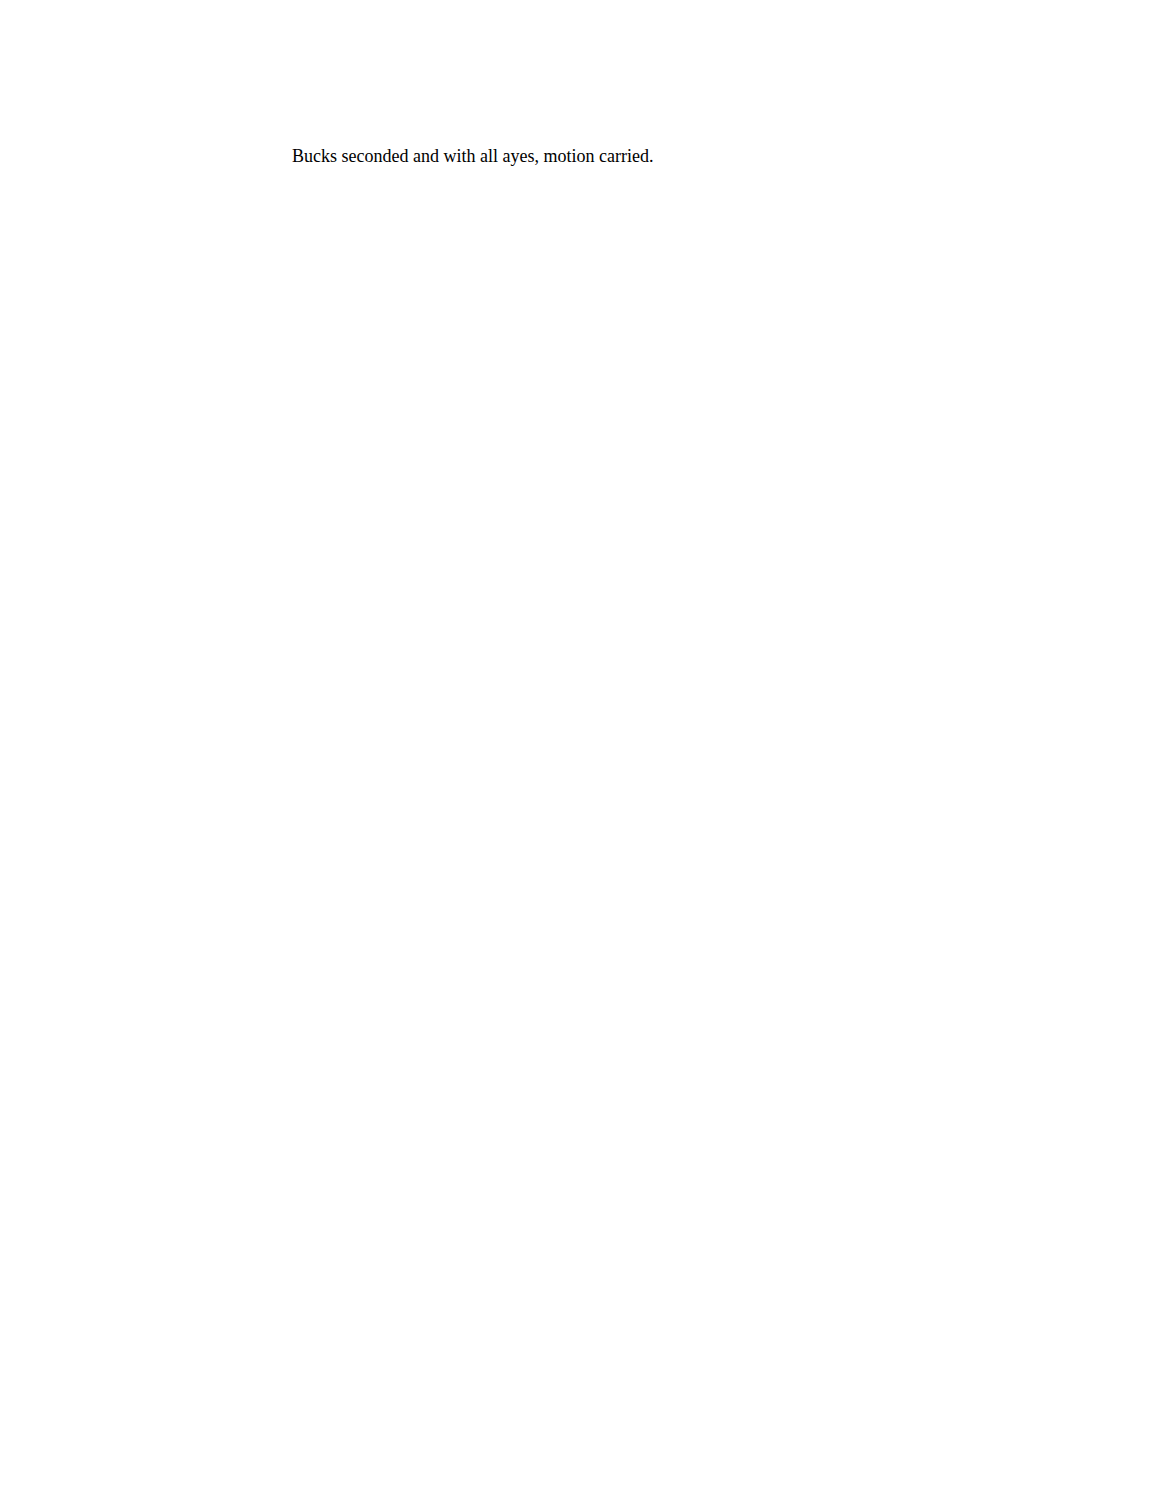Bucks seconded and with all ayes, motion carried.